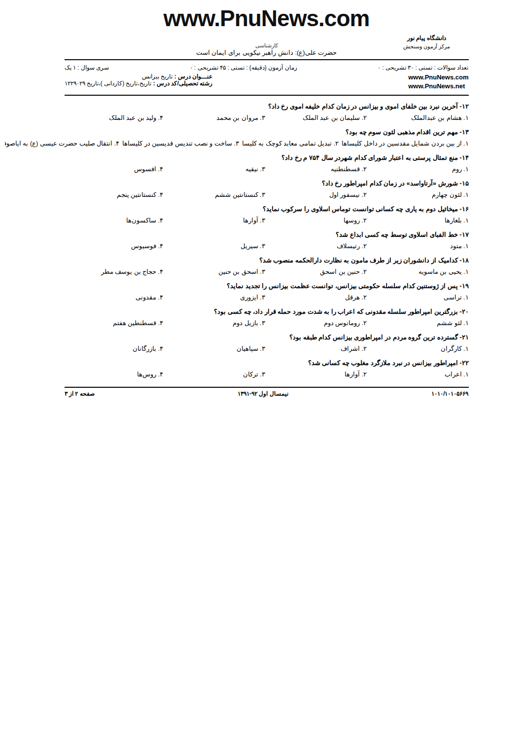www.PnuNews.com
دانشگاه پیام نور
مرکز آزمون وسنجش
کارشناسی
حضرت علی(ع): دانش راهبر نیکویی برای ایمان است
دانشگاه پیام نور
مرکز آزمون وسنجش
تعداد سوالات : تستی : ۳۰ تشریحی : ۰
زمان آزمون (دقیقه) : تستی : ۴۵ تشریحی : ۰
سری سوال : ۱ یک
www.PnuNews.com
www.PnuNews.net
عنـــوان درس : تاریخ بیزانس
رشته تحصیلی/کد درس : تاریخ،تاریخ (کاردانی )،تاریخ ۱۲۲۹۰۲۹
۱۲- آخرین نبرد بین خلفای اموی و بیزانس در زمان کدام خلیفه اموی رخ داد؟
۱. هشام بن عبدالملک
۲. سلیمان بن عبد الملک
۳. مروان بن محمد
۴. ولید بن عبد الملک
۱۳- مهم ترین اقدام مذهبی لئون سوم چه بود؟
۱. از بین بردن شمایل مقدسین در داخل کلیساها
۲. تبدیل تمامی معابد کوچک به کلیسا
۳. ساخت و نصب تندیس قدیسین در کلیساها
۴. انتقال صلیب حضرت عیسی (ع) به ایاصوفیا
۱۴- منع تمثال پرستی به اعتبار شورای کدام شهردر سال ۷۵۴ م رخ داد؟
۱. روم
۲. قسطنطنیه
۳. نیقیه
۴. افسوس
۱۵- شورش «آرتاواسد» در زمان کدام امپراطور رخ داد؟
۱. لئون چهارم
۲. نیسفور اول
۳. کنستانتین ششم
۴. کنستانتین پنجم
۱۶- میخائیل دوم به یاری چه کسانی توانست توماس اسلاوی را سرکوب نماید؟
۱. بلغارها
۲. روسها
۳. آوارها
۴. ساکسون‌ها
۱۷- خط الفبای اسلاوی توسط چه کسی ابداع شد؟
۱. متود
۲. رتیسلاف
۳. سیریل
۴. فوسیوس
۱۸- کدامیک از دانشوران زیر از طرف مامون به نظارت دارالحکمه منصوب شد؟
۱. یحیی بن ماسویه
۲. حنین بن اسحق
۳. اسحق بن حنین
۴. حجاج بن یوسف مطر
۱۹- پس از ژوستنین کدام سلسله حکومتی بیزانس، توانست عظمت بیزانس را تجدید نماید؟
۱. تراسی
۲. هرقل
۳. ایزوری
۴. مقدونی
۲۰- بزرگترین امپراطور سلسله مقدونی که اعراب را به شدت مورد حمله قرار داد، چه کسی بود؟
۱. لئو ششم
۲. رومانوس دوم
۳. بازیل دوم
۴. قسطنطین هفتم
۲۱- گسترده ترین گروه مردم در امپراطوری بیزانس کدام طبقه بود؟
۱. کارگران
۲. اشراف
۳. سپاهیان
۴. بازرگانان
۲۲- امپراطور بیزانس در نبرد ملازگرد مغلوب چه کسانی شد؟
۱. اعراب
۲. آوارها
۳. ترکان
۴. روس‌ها
۱۰۱۰/۱۰۱۰۵۶۶۹
نیمسال اول ۹۲-۱۳۹۱
صفحه ۲ از ۳